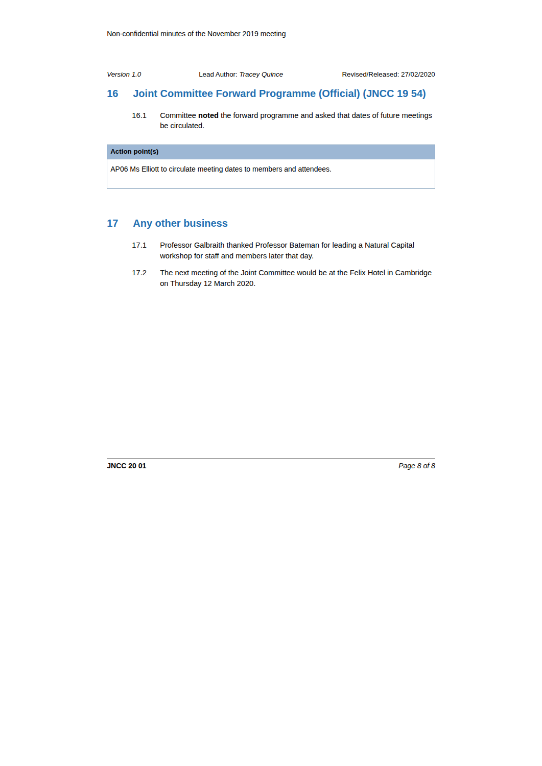Non-confidential minutes of the November 2019 meeting
Version 1.0
Lead Author: Tracey Quince
Revised/Released: 27/02/2020
16 Joint Committee Forward Programme (Official) (JNCC 19 54)
16.1
Committee noted the forward programme and asked that dates of future meetings be circulated.
| Action point(s) |
| --- |
| AP06 Ms Elliott to circulate meeting dates to members and attendees. |
17 Any other business
17.1
Professor Galbraith thanked Professor Bateman for leading a Natural Capital workshop for staff and members later that day.
17.2
The next meeting of the Joint Committee would be at the Felix Hotel in Cambridge on Thursday 12 March 2020.
JNCC 20 01
Page 8 of 8